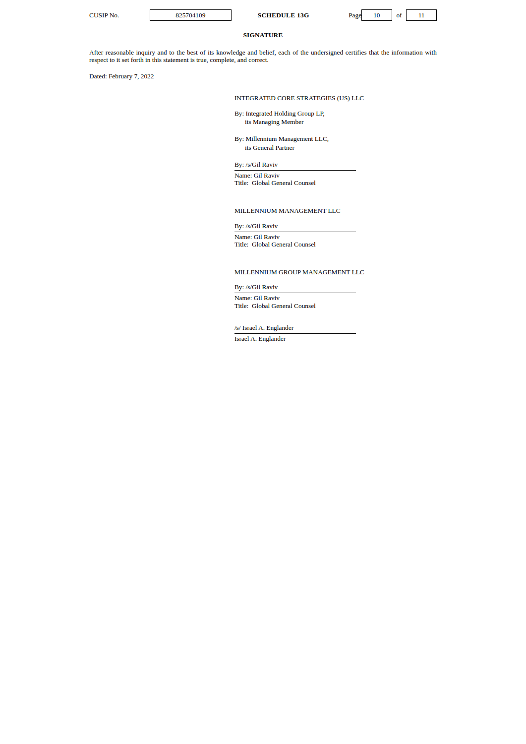| CUSIP No. | 825704109 | SCHEDULE 13G | Page | 10 | of | 11 |
SIGNATURE
After reasonable inquiry and to the best of its knowledge and belief, each of the undersigned certifies that the information with respect to it set forth in this statement is true, complete, and correct.
Dated: February 7, 2022
INTEGRATED CORE STRATEGIES (US) LLC
By: Integrated Holding Group LP,
its Managing Member
By: Millennium Management LLC,
its General Partner
By: /s/Gil Raviv
Name: Gil Raviv
Title: Global General Counsel
MILLENNIUM MANAGEMENT LLC
By: /s/Gil Raviv
Name: Gil Raviv
Title: Global General Counsel
MILLENNIUM GROUP MANAGEMENT LLC
By: /s/Gil Raviv
Name: Gil Raviv
Title: Global General Counsel
/s/ Israel A. Englander
Israel A. Englander